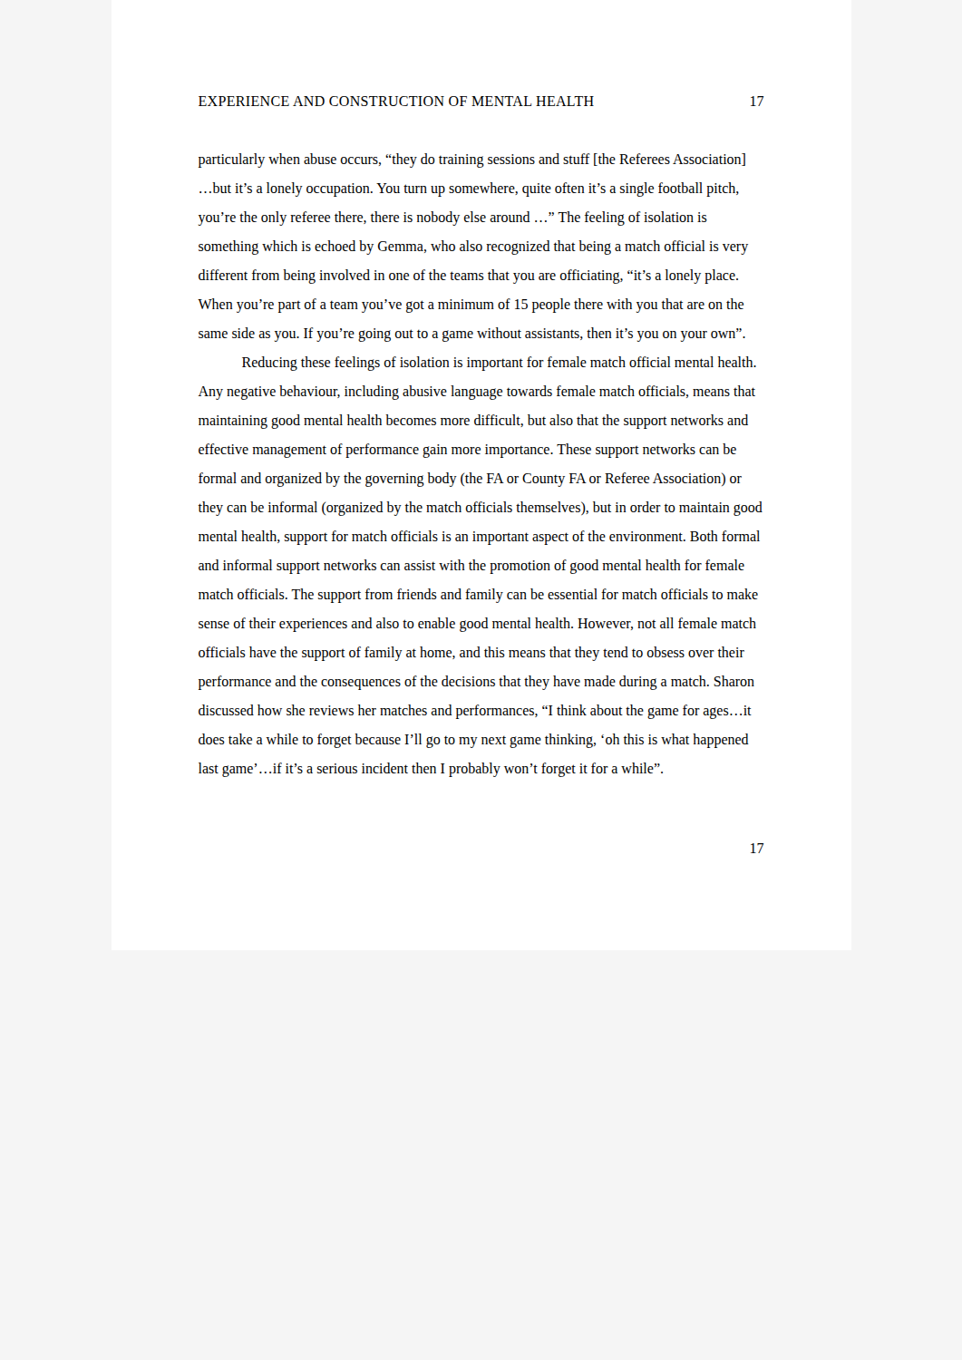Experience and Construction of Mental Health 17
particularly when abuse occurs, “they do training sessions and stuff [the Referees Association] …but it’s a lonely occupation. You turn up somewhere, quite often it’s a single football pitch, you’re the only referee there, there is nobody else around …” The feeling of isolation is something which is echoed by Gemma, who also recognized that being a match official is very different from being involved in one of the teams that you are officiating, “it’s a lonely place. When you’re part of a team you’ve got a minimum of 15 people there with you that are on the same side as you. If you’re going out to a game without assistants, then it’s you on your own”.
Reducing these feelings of isolation is important for female match official mental health. Any negative behaviour, including abusive language towards female match officials, means that maintaining good mental health becomes more difficult, but also that the support networks and effective management of performance gain more importance. These support networks can be formal and organized by the governing body (the FA or County FA or Referee Association) or they can be informal (organized by the match officials themselves), but in order to maintain good mental health, support for match officials is an important aspect of the environment. Both formal and informal support networks can assist with the promotion of good mental health for female match officials. The support from friends and family can be essential for match officials to make sense of their experiences and also to enable good mental health. However, not all female match officials have the support of family at home, and this means that they tend to obsess over their performance and the consequences of the decisions that they have made during a match. Sharon discussed how she reviews her matches and performances, “I think about the game for ages…it does take a while to forget because I’ll go to my next game thinking, ‘oh this is what happened last game’…if it’s a serious incident then I probably won’t forget it for a while”.
17